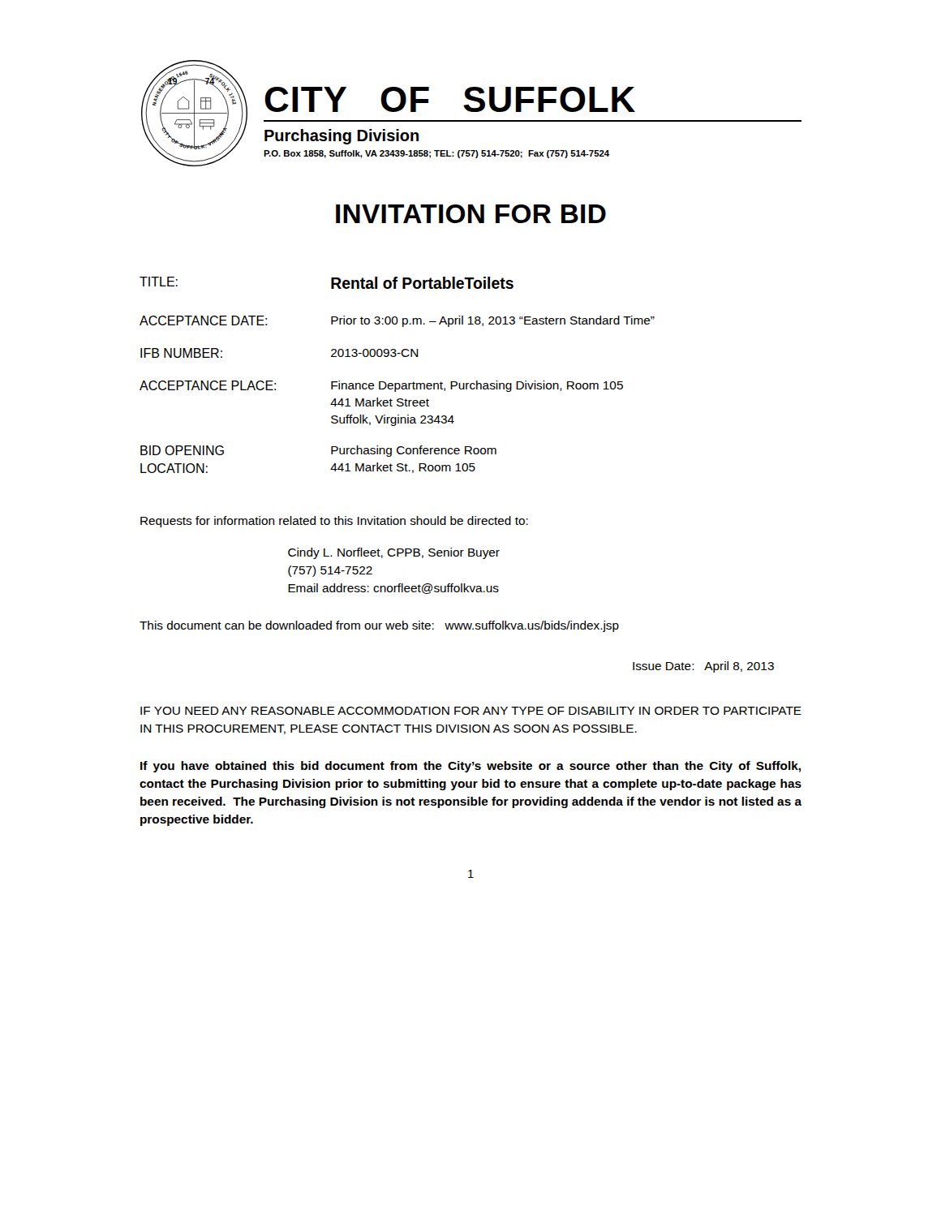NANSEMOND 1646 SUFFOLK 1742 19 74 CITY OF SUFFOLK, VIRGINIA
CITY OF SUFFOLK
Purchasing Division
P.O. Box 1858, Suffolk, VA 23439-1858; TEL: (757) 514-7520; Fax (757) 514-7524
INVITATION FOR BID
| TITLE: | Rental of PortableToilets |
| ACCEPTANCE DATE: | Prior to 3:00 p.m. – April 18, 2013 “Eastern Standard Time” |
| IFB NUMBER: | 2013-00093-CN |
| ACCEPTANCE PLACE: | Finance Department, Purchasing Division, Room 105 441 Market Street Suffolk, Virginia 23434 |
| BID OPENING LOCATION: | Purchasing Conference Room 441 Market St., Room 105 |
Requests for information related to this Invitation should be directed to:
Cindy L. Norfleet, CPPB, Senior Buyer
(757) 514-7522
Email address: cnorfleet@suffolkva.us
This document can be downloaded from our web site: www.suffolkva.us/bids/index.jsp
Issue Date: April 8, 2013
IF YOU NEED ANY REASONABLE ACCOMMODATION FOR ANY TYPE OF DISABILITY IN ORDER TO PARTICIPATE IN THIS PROCUREMENT, PLEASE CONTACT THIS DIVISION AS SOON AS POSSIBLE.
If you have obtained this bid document from the City’s website or a source other than the City of Suffolk, contact the Purchasing Division prior to submitting your bid to ensure that a complete up-to-date package has been received. The Purchasing Division is not responsible for providing addenda if the vendor is not listed as a prospective bidder.
1